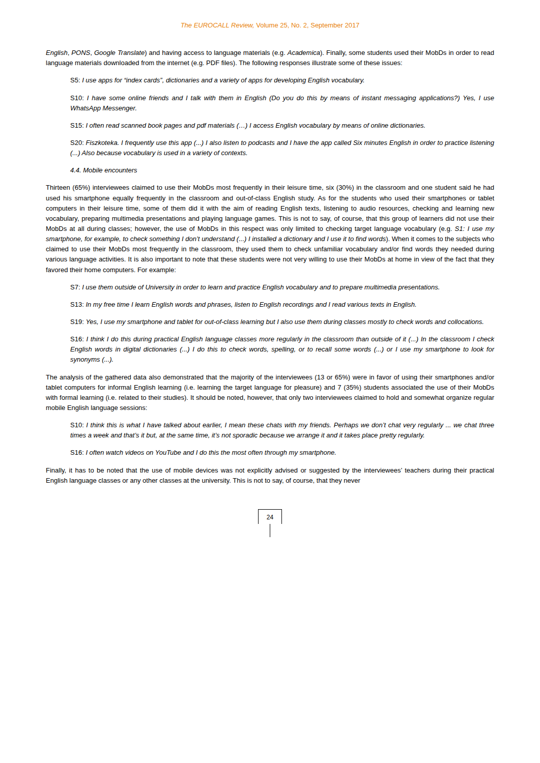The EUROCALL Review, Volume 25, No. 2, September 2017
English, PONS, Google Translate) and having access to language materials (e.g. Academica). Finally, some students used their MobDs in order to read language materials downloaded from the internet (e.g. PDF files). The following responses illustrate some of these issues:
S5: I use apps for “index cards”, dictionaries and a variety of apps for developing English vocabulary.
S10: I have some online friends and I talk with them in English (Do you do this by means of instant messaging applications?) Yes, I use WhatsApp Messenger.
S15: I often read scanned book pages and pdf materials (…) I access English vocabulary by means of online dictionaries.
S20: Fiszkoteka. I frequently use this app (...) I also listen to podcasts and I have the app called Six minutes English in order to practice listening (...) Also because vocabulary is used in a variety of contexts.
4.4. Mobile encounters
Thirteen (65%) interviewees claimed to use their MobDs most frequently in their leisure time, six (30%) in the classroom and one student said he had used his smartphone equally frequently in the classroom and out-of-class English study. As for the students who used their smartphones or tablet computers in their leisure time, some of them did it with the aim of reading English texts, listening to audio resources, checking and learning new vocabulary, preparing multimedia presentations and playing language games. This is not to say, of course, that this group of learners did not use their MobDs at all during classes; however, the use of MobDs in this respect was only limited to checking target language vocabulary (e.g. S1: I use my smartphone, for example, to check something I don’t understand (...) I installed a dictionary and I use it to find words). When it comes to the subjects who claimed to use their MobDs most frequently in the classroom, they used them to check unfamiliar vocabulary and/or find words they needed during various language activities. It is also important to note that these students were not very willing to use their MobDs at home in view of the fact that they favored their home computers. For example:
S7: I use them outside of University in order to learn and practice English vocabulary and to prepare multimedia presentations.
S13: In my free time I learn English words and phrases, listen to English recordings and I read various texts in English.
S19: Yes, I use my smartphone and tablet for out-of-class learning but I also use them during classes mostly to check words and collocations.
S16: I think I do this during practical English language classes more regularly in the classroom than outside of it (...) In the classroom I check English words in digital dictionaries (...) I do this to check words, spelling, or to recall some words (...) or I use my smartphone to look for synonyms (...).
The analysis of the gathered data also demonstrated that the majority of the interviewees (13 or 65%) were in favor of using their smartphones and/or tablet computers for informal English learning (i.e. learning the target language for pleasure) and 7 (35%) students associated the use of their MobDs with formal learning (i.e. related to their studies). It should be noted, however, that only two interviewees claimed to hold and somewhat organize regular mobile English language sessions:
S10: I think this is what I have talked about earlier, I mean these chats with my friends. Perhaps we don’t chat very regularly ... we chat three times a week and that’s it but, at the same time, it’s not sporadic because we arrange it and it takes place pretty regularly.
S16: I often watch videos on YouTube and I do this the most often through my smartphone.
Finally, it has to be noted that the use of mobile devices was not explicitly advised or suggested by the interviewees’ teachers during their practical English language classes or any other classes at the university. This is not to say, of course, that they never
24